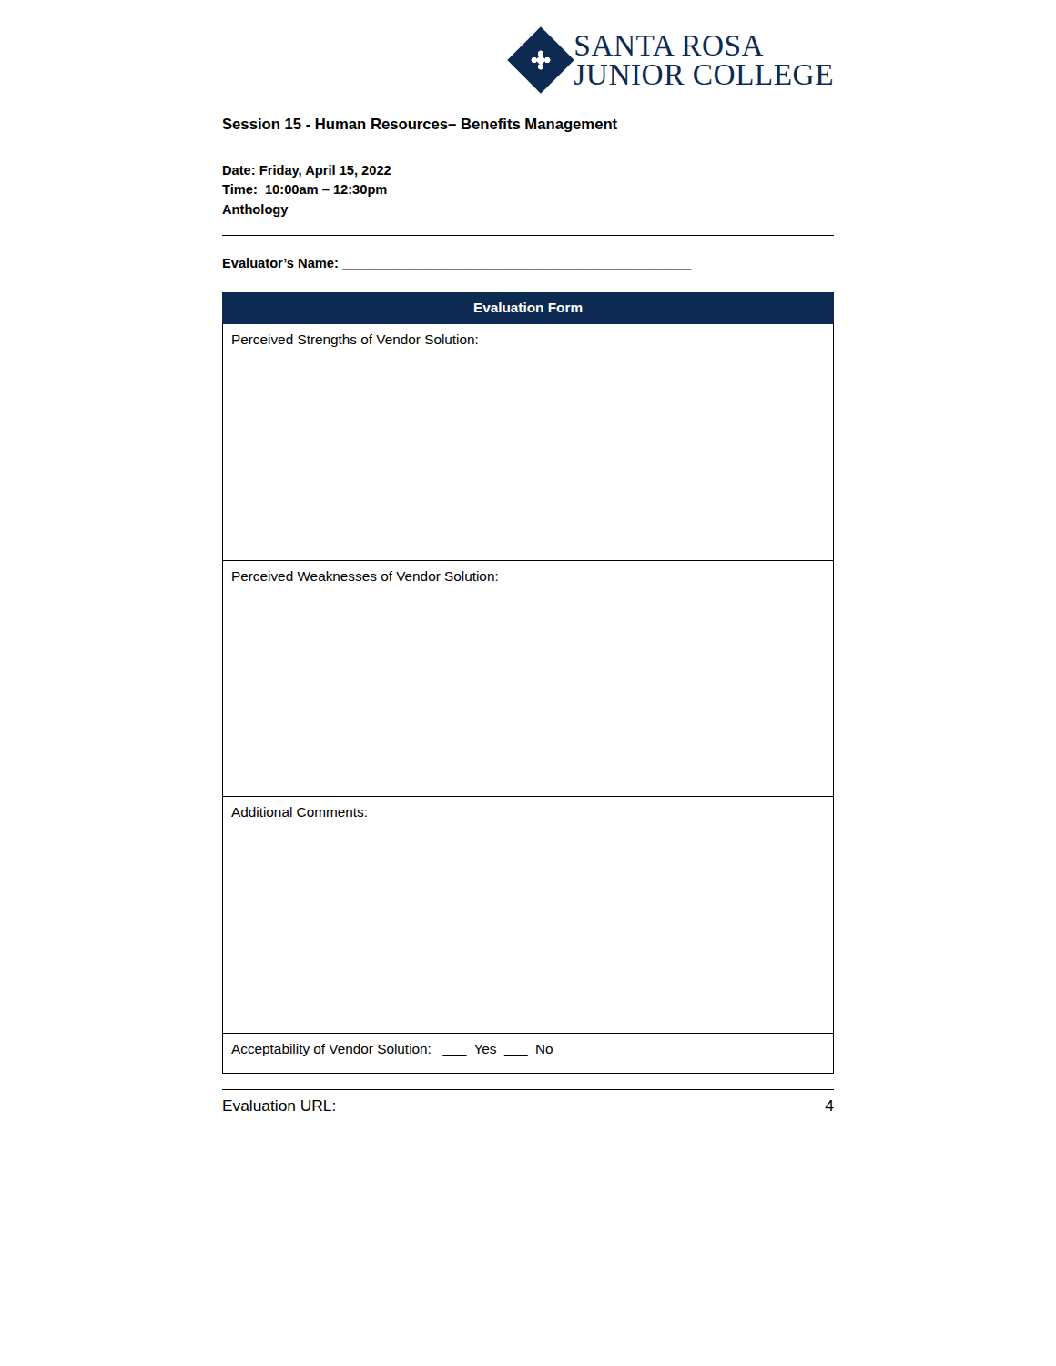SANTA ROSA
JUNIOR COLLEGE
Session 15 - Human Resources– Benefits Management
Date: Friday, April 15, 2022
Time: 10:00am – 12:30pm
Anthology
Evaluator’s Name: _______________________________________________
| Evaluation Form |
| --- |
| Perceived Strengths of Vendor Solution: |
| Perceived Weaknesses of Vendor Solution: |
| Additional Comments: |
| Acceptability of Vendor Solution: ___ Yes ___ No |
Evaluation URL: 4